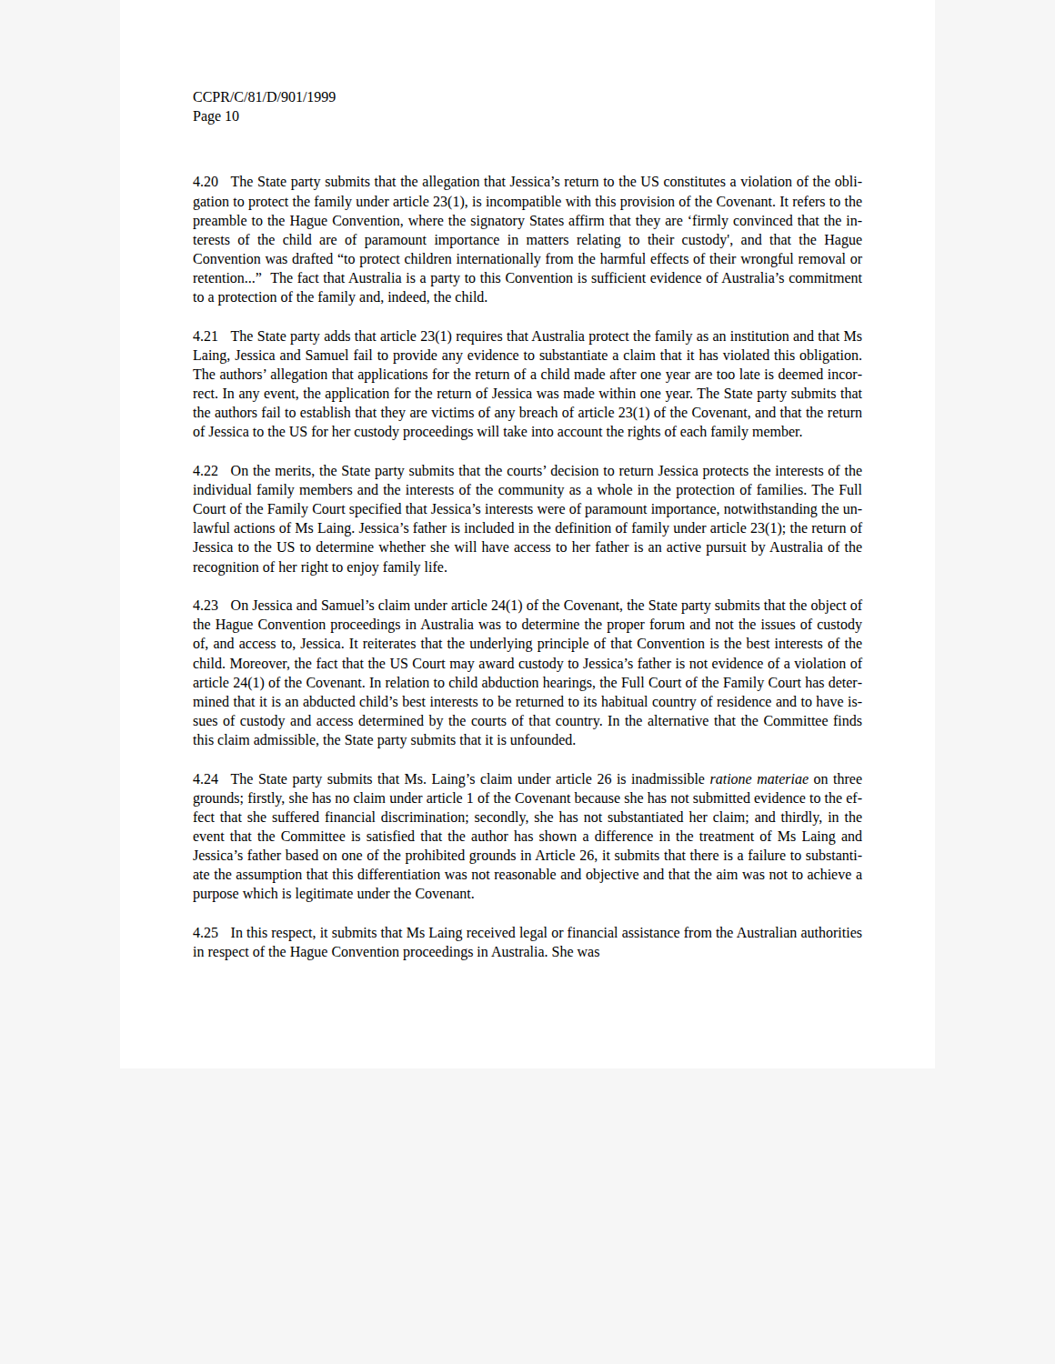CCPR/C/81/D/901/1999
Page 10
4.20 The State party submits that the allegation that Jessica’s return to the US constitutes a violation of the obligation to protect the family under article 23(1), is incompatible with this provision of the Covenant. It refers to the preamble to the Hague Convention, where the signatory States affirm that they are ‘firmly convinced that the interests of the child are of paramount importance in matters relating to their custody', and that the Hague Convention was drafted “to protect children internationally from the harmful effects of their wrongful removal or retention...” The fact that Australia is a party to this Convention is sufficient evidence of Australia’s commitment to a protection of the family and, indeed, the child.
4.21 The State party adds that article 23(1) requires that Australia protect the family as an institution and that Ms Laing, Jessica and Samuel fail to provide any evidence to substantiate a claim that it has violated this obligation. The authors’ allegation that applications for the return of a child made after one year are too late is deemed incorrect. In any event, the application for the return of Jessica was made within one year. The State party submits that the authors fail to establish that they are victims of any breach of article 23(1) of the Covenant, and that the return of Jessica to the US for her custody proceedings will take into account the rights of each family member.
4.22 On the merits, the State party submits that the courts’ decision to return Jessica protects the interests of the individual family members and the interests of the community as a whole in the protection of families. The Full Court of the Family Court specified that Jessica’s interests were of paramount importance, notwithstanding the unlawful actions of Ms Laing. Jessica’s father is included in the definition of family under article 23(1); the return of Jessica to the US to determine whether she will have access to her father is an active pursuit by Australia of the recognition of her right to enjoy family life.
4.23 On Jessica and Samuel’s claim under article 24(1) of the Covenant, the State party submits that the object of the Hague Convention proceedings in Australia was to determine the proper forum and not the issues of custody of, and access to, Jessica. It reiterates that the underlying principle of that Convention is the best interests of the child. Moreover, the fact that the US Court may award custody to Jessica’s father is not evidence of a violation of article 24(1) of the Covenant. In relation to child abduction hearings, the Full Court of the Family Court has determined that it is an abducted child’s best interests to be returned to its habitual country of residence and to have issues of custody and access determined by the courts of that country. In the alternative that the Committee finds this claim admissible, the State party submits that it is unfounded.
4.24 The State party submits that Ms. Laing’s claim under article 26 is inadmissible ratione materiae on three grounds; firstly, she has no claim under article 1 of the Covenant because she has not submitted evidence to the effect that she suffered financial discrimination; secondly, she has not substantiated her claim; and thirdly, in the event that the Committee is satisfied that the author has shown a difference in the treatment of Ms Laing and Jessica’s father based on one of the prohibited grounds in Article 26, it submits that there is a failure to substantiate the assumption that this differentiation was not reasonable and objective and that the aim was not to achieve a purpose which is legitimate under the Covenant.
4.25 In this respect, it submits that Ms Laing received legal or financial assistance from the Australian authorities in respect of the Hague Convention proceedings in Australia. She was